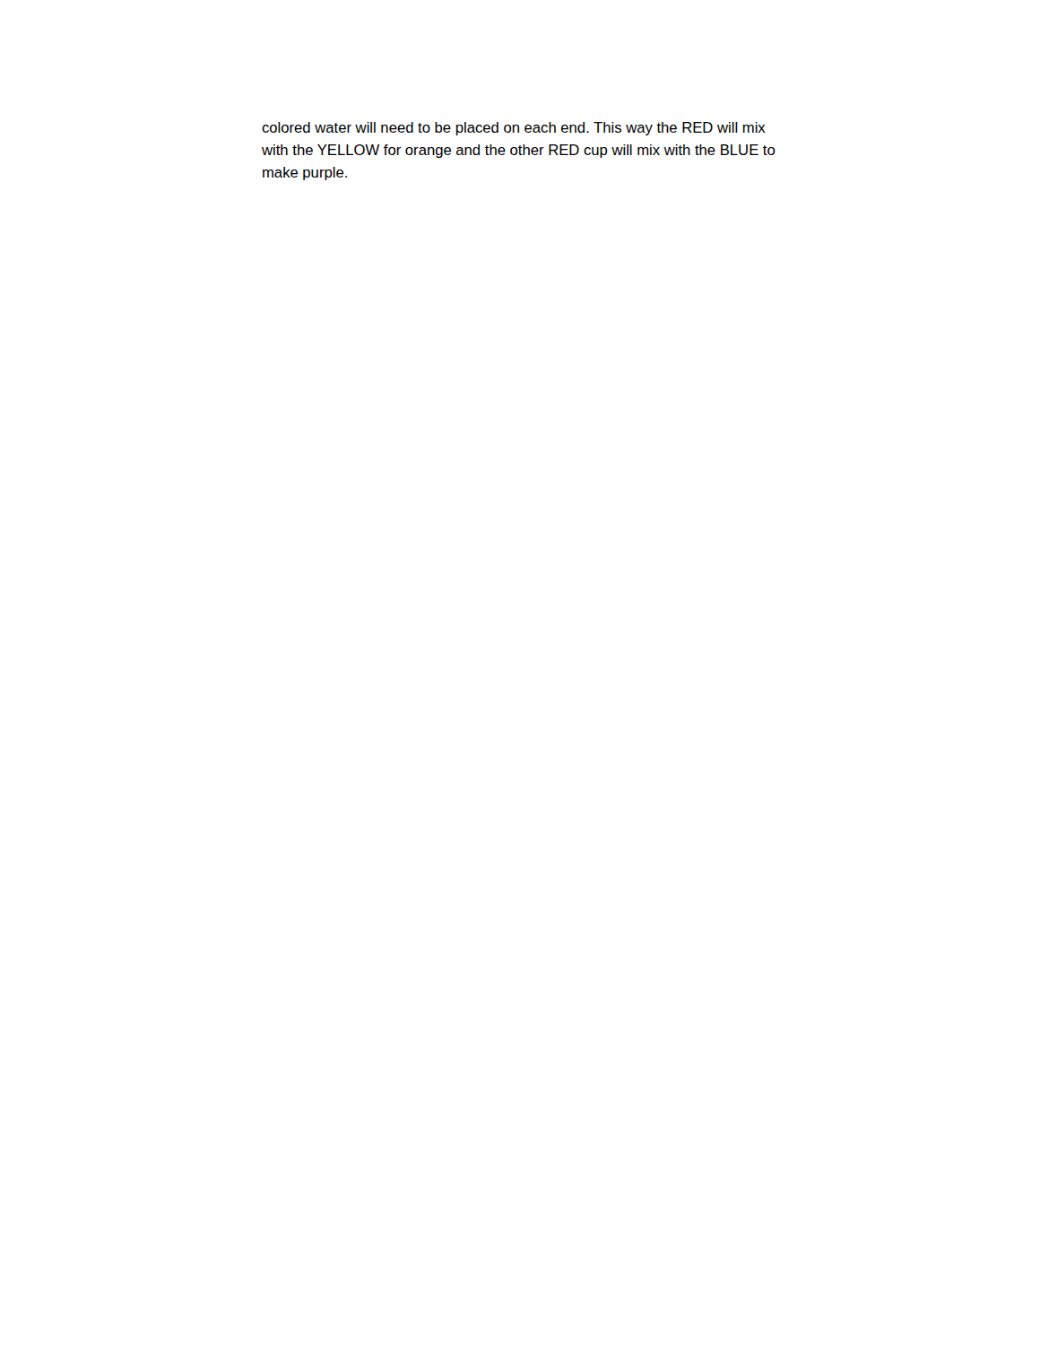colored water will need to be placed on each end. This way the RED will mix with the YELLOW for orange and the other RED cup will mix with the BLUE to make purple.